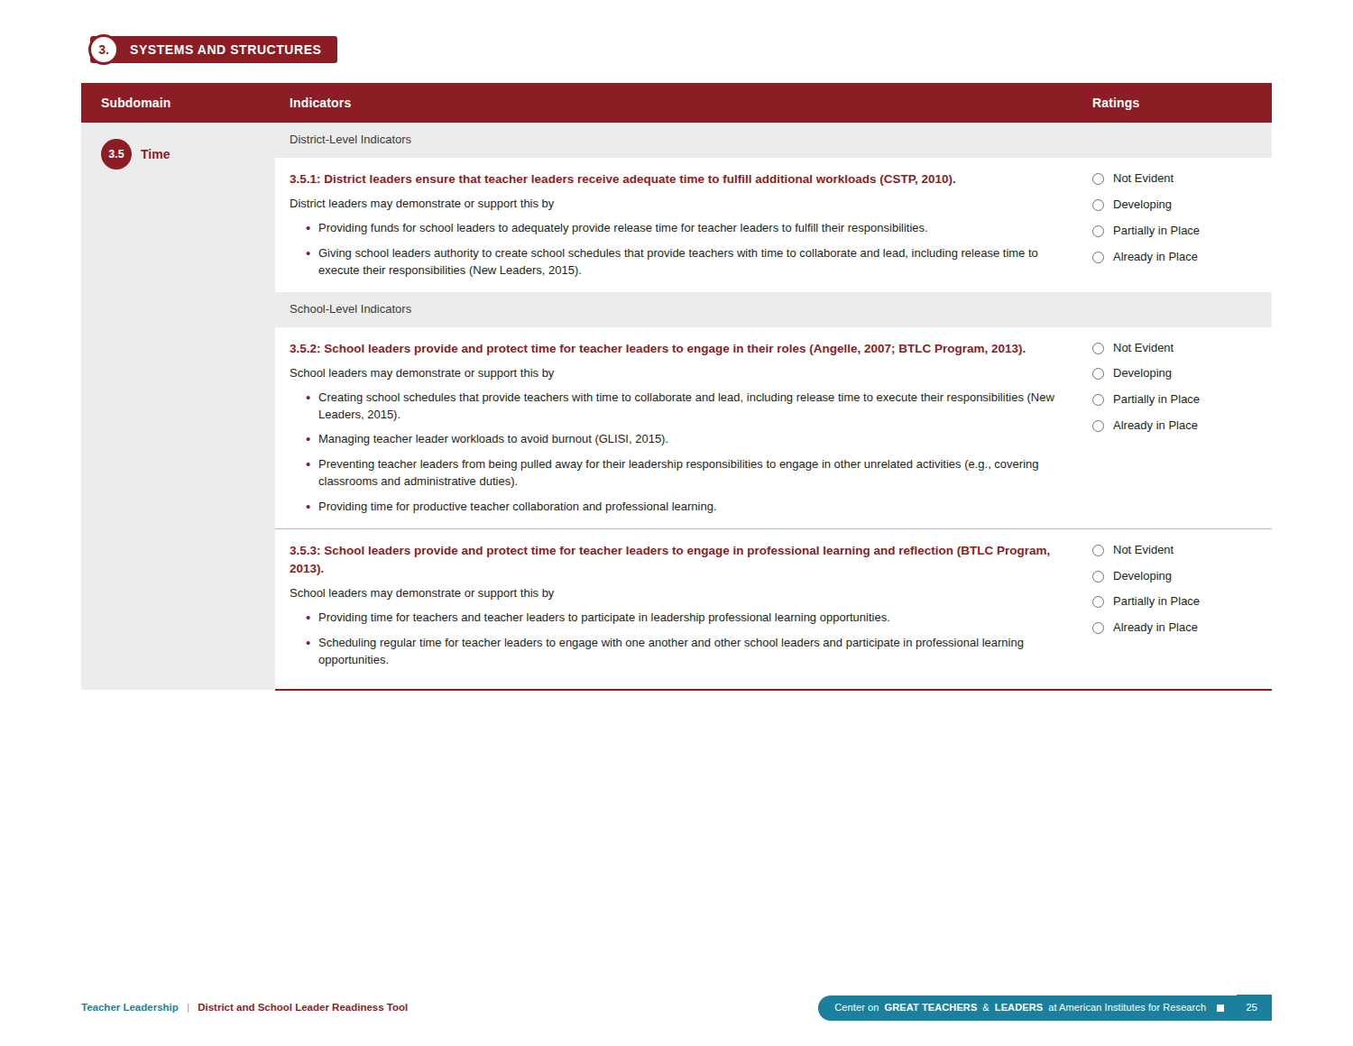3. Systems and Structures
| Subdomain | Indicators | Ratings |
| --- | --- | --- |
| 3.5 Time | District-Level Indicators |
| 3.5.1: District leaders ensure that teacher leaders receive adequate time to fulfill additional workloads (CSTP, 2010). District leaders may demonstrate or support this by Providing funds for school leaders to adequately provide release time for teacher leaders to fulfill their responsibilities. Giving school leaders authority to create school schedules that provide teachers with time to collaborate and lead, including release time to execute their responsibilities (New Leaders, 2015). | Not Evident Developing Partially in Place Already in Place |
| School-Level Indicators |
| 3.5.2: School leaders provide and protect time for teacher leaders to engage in their roles (Angelle, 2007; BTLC Program, 2013). School leaders may demonstrate or support this by Creating school schedules that provide teachers with time to collaborate and lead, including release time to execute their responsibilities (New Leaders, 2015). Managing teacher leader workloads to avoid burnout (GLISI, 2015). Preventing teacher leaders from being pulled away for their leadership responsibilities to engage in other unrelated activities (e.g., covering classrooms and administrative duties). Providing time for productive teacher collaboration and professional learning. | Not Evident Developing Partially in Place Already in Place |
| 3.5.3: School leaders provide and protect time for teacher leaders to engage in professional learning and reflection (BTLC Program, 2013). School leaders may demonstrate or support this by Providing time for teachers and teacher leaders to participate in leadership professional learning opportunities. Scheduling regular time for teacher leaders to engage with one another and other school leaders and participate in professional learning opportunities. | Not Evident Developing Partially in Place Already in Place |
Teacher Leadership | District and School Leader Readiness Tool
Center on GREAT TEACHERS & LEADERS at American Institutes for Research
25